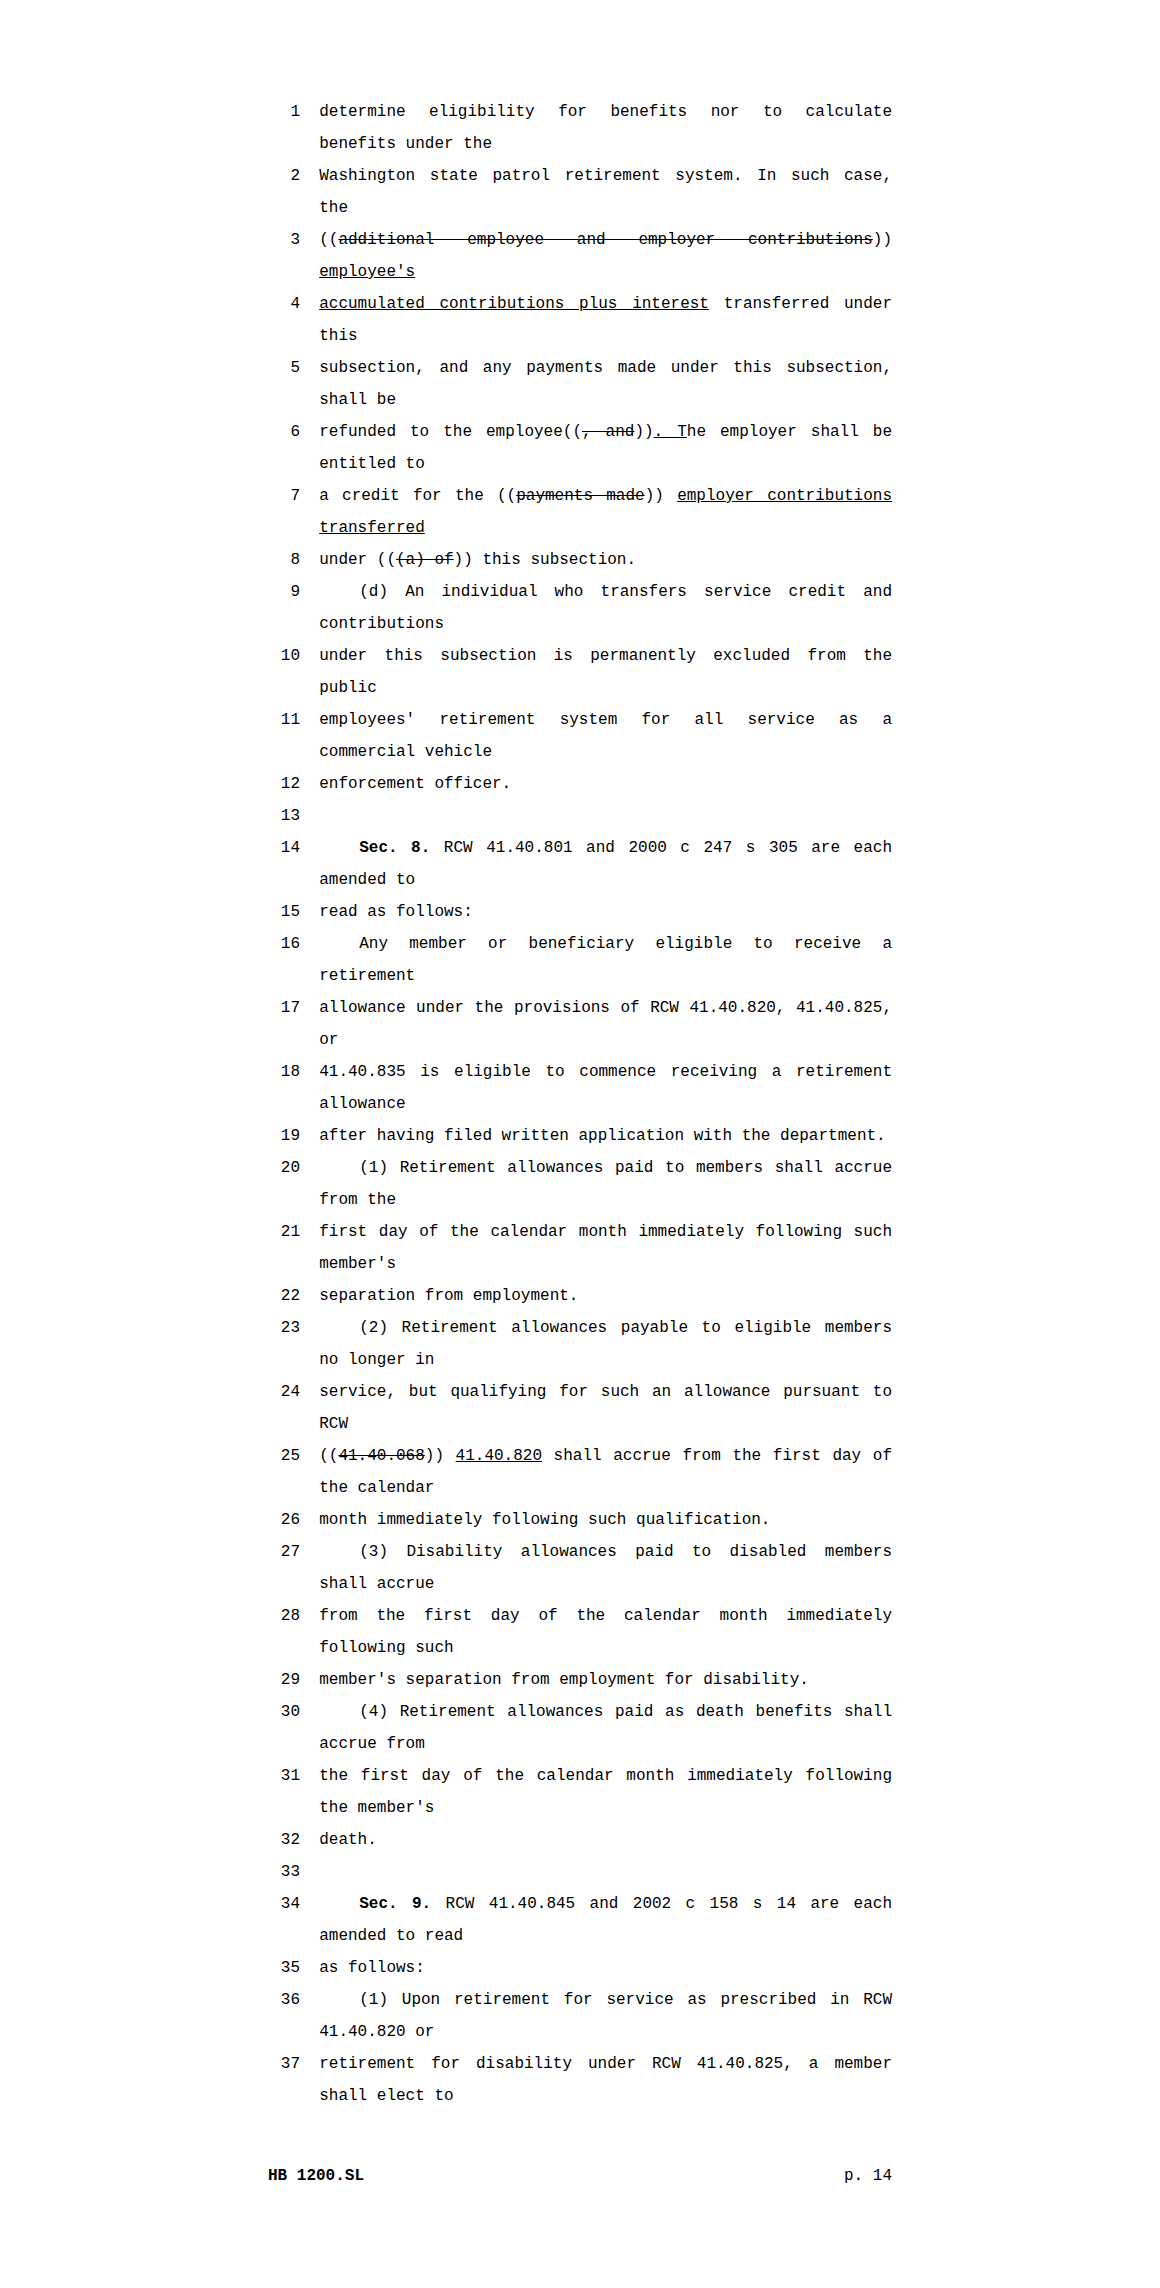determine eligibility for benefits nor to calculate benefits under the
Washington state patrol retirement system. In such case, the
((additional employee and employer contributions)) employee's
accumulated contributions plus interest transferred under this
subsection, and any payments made under this subsection, shall be
refunded to the employee((, and)). The employer shall be entitled to
a credit for the ((payments made)) employer contributions transferred
under (((a) of)) this subsection.
(d) An individual who transfers service credit and contributions
under this subsection is permanently excluded from the public
employees' retirement system for all service as a commercial vehicle
enforcement officer.
Sec. 8. RCW 41.40.801 and 2000 c 247 s 305 are each amended to
read as follows:
Any member or beneficiary eligible to receive a retirement
allowance under the provisions of RCW 41.40.820, 41.40.825, or
41.40.835 is eligible to commence receiving a retirement allowance
after having filed written application with the department.
(1) Retirement allowances paid to members shall accrue from the
first day of the calendar month immediately following such member's
separation from employment.
(2) Retirement allowances payable to eligible members no longer in
service, but qualifying for such an allowance pursuant to RCW
((41.40.068)) 41.40.820 shall accrue from the first day of the calendar
month immediately following such qualification.
(3) Disability allowances paid to disabled members shall accrue
from the first day of the calendar month immediately following such
member's separation from employment for disability.
(4) Retirement allowances paid as death benefits shall accrue from
the first day of the calendar month immediately following the member's
death.
Sec. 9. RCW 41.40.845 and 2002 c 158 s 14 are each amended to read
as follows:
(1) Upon retirement for service as prescribed in RCW 41.40.820 or
retirement for disability under RCW 41.40.825, a member shall elect to
HB 1200.SL p. 14